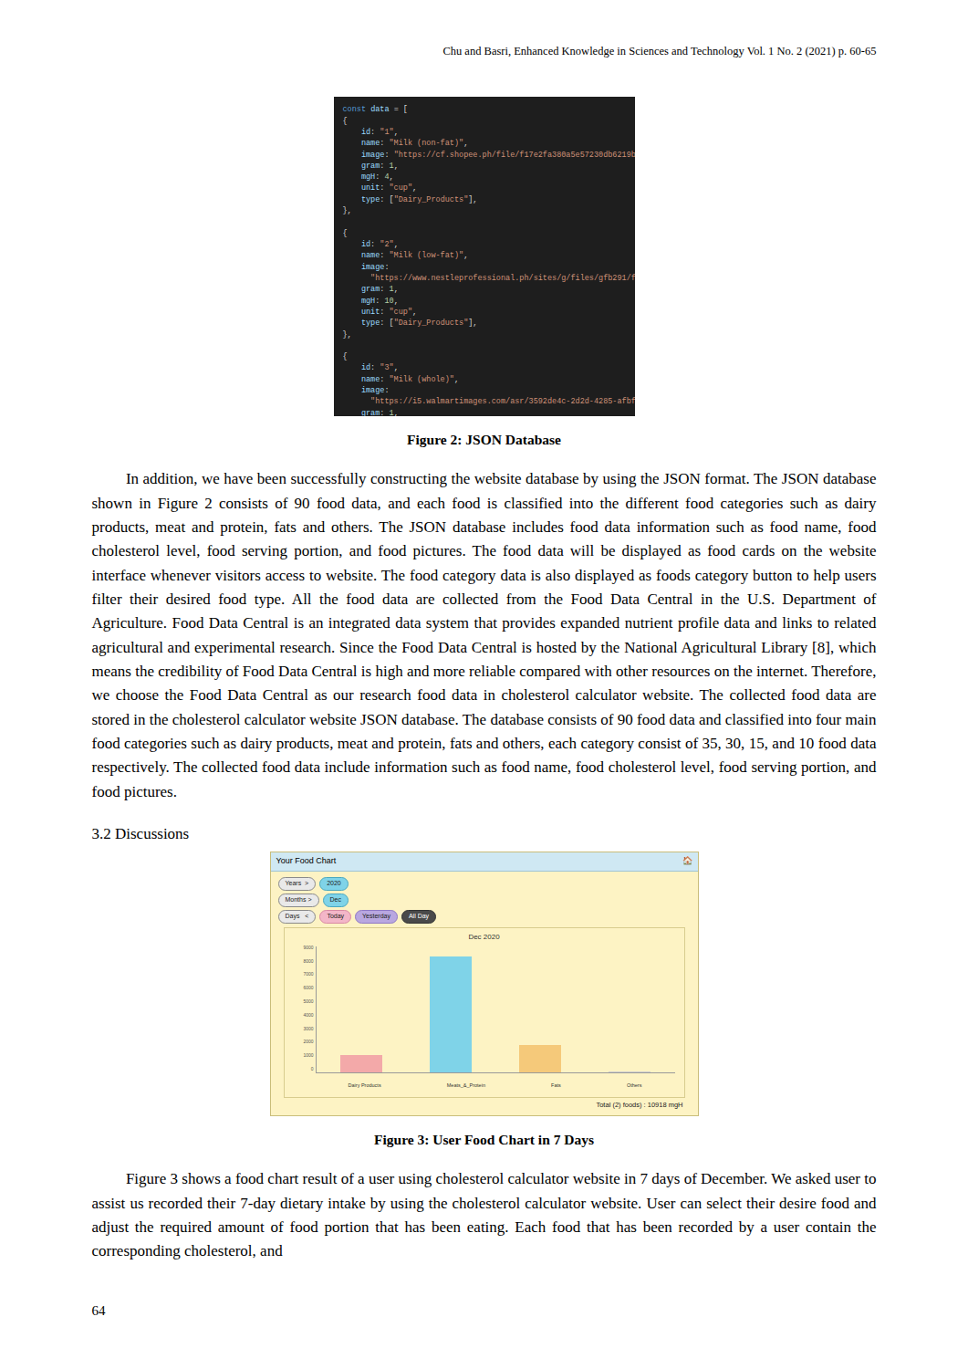Chu and Basri, Enhanced Knowledge in Sciences and Technology Vol. 1 No. 2 (2021) p. 60-65
const data = [ { id: "1", name: "Milk (non-fat)", image: "https://cf.shopee.ph/file/f17e2fa380a5e57230db6219b73456d0", gram: 1, mgH: 4, unit: "cup", type: ["Dairy_Products"], }, { id: "2", name: "Milk (low-fat)", image: "https://www.nestleprofessional.ph/sites/g/files/gfb291/f/styles/pro gram: 1, mgH: 10, unit: "cup", type: ["Dairy_Products"], }, { id: "3", name: "Milk (whole)", image: "https://i5.walmartimages.com/asr/3592de4c-2d2d-4285-afbf-f0508775bd gram: 1, mgH: 33, unit: "cup", type: ["Dairy_Products"], },
Figure 2: JSON Database
In addition, we have been successfully constructing the website database by using the JSON format. The JSON database shown in Figure 2 consists of 90 food data, and each food is classified into the different food categories such as dairy products, meat and protein, fats and others. The JSON database includes food data information such as food name, food cholesterol level, food serving portion, and food pictures. The food data will be displayed as food cards on the website interface whenever visitors access to website. The food category data is also displayed as foods category button to help users filter their desired food type. All the food data are collected from the Food Data Central in the U.S. Department of Agriculture. Food Data Central is an integrated data system that provides expanded nutrient profile data and links to related agricultural and experimental research. Since the Food Data Central is hosted by the National Agricultural Library [8], which means the credibility of Food Data Central is high and more reliable compared with other resources on the internet. Therefore, we choose the Food Data Central as our research food data in cholesterol calculator website. The collected food data are stored in the cholesterol calculator website JSON database. The database consists of 90 food data and classified into four main food categories such as dairy products, meat and protein, fats and others, each category consist of 35, 30, 15, and 10 food data respectively. The collected food data include information such as food name, food cholesterol level, food serving portion, and food pictures.
3.2 Discussions
Your Food Chart🏠
Years >2020
Months >Dec
Days <Today Yesterday All Day
Dec 2020
9000800070006000500040003000200010000
Dairy Products Meats_&_Protein Fats Others
Total (2) foods) : 10918 mgH
Figure 3: User Food Chart in 7 Days
Figure 3 shows a food chart result of a user using cholesterol calculator website in 7 days of December. We asked user to assist us recorded their 7-day dietary intake by using the cholesterol calculator website. User can select their desire food and adjust the required amount of food portion that has been eating. Each food that has been recorded by a user contain the corresponding cholesterol, and
64